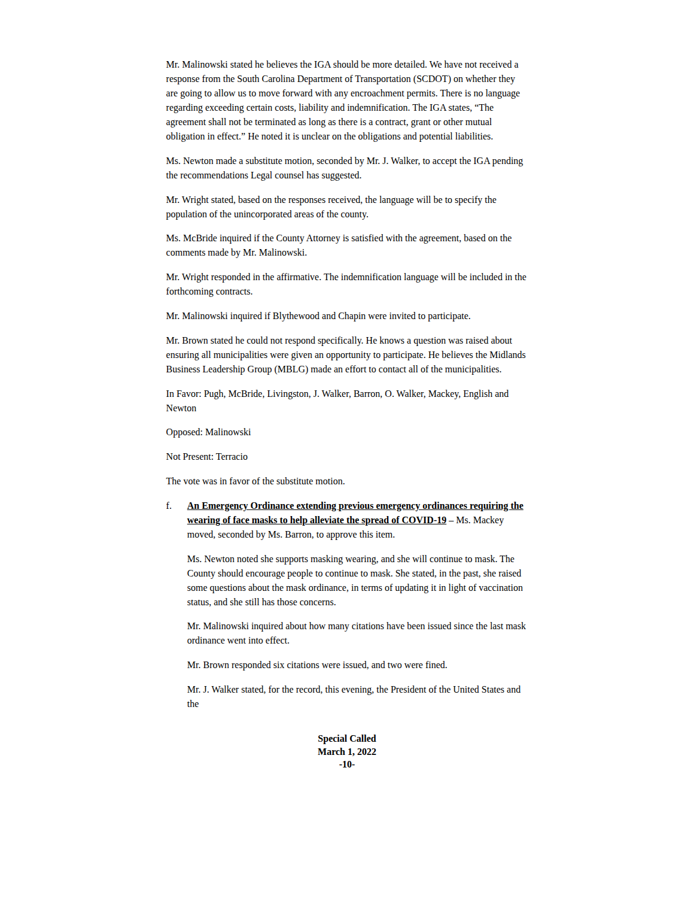Mr. Malinowski stated he believes the IGA should be more detailed. We have not received a response from the South Carolina Department of Transportation (SCDOT) on whether they are going to allow us to move forward with any encroachment permits. There is no language regarding exceeding certain costs, liability and indemnification. The IGA states, “The agreement shall not be terminated as long as there is a contract, grant or other mutual obligation in effect.” He noted it is unclear on the obligations and potential liabilities.
Ms. Newton made a substitute motion, seconded by Mr. J. Walker, to accept the IGA pending the recommendations Legal counsel has suggested.
Mr. Wright stated, based on the responses received, the language will be to specify the population of the unincorporated areas of the county.
Ms. McBride inquired if the County Attorney is satisfied with the agreement, based on the comments made by Mr. Malinowski.
Mr. Wright responded in the affirmative. The indemnification language will be included in the forthcoming contracts.
Mr. Malinowski inquired if Blythewood and Chapin were invited to participate.
Mr. Brown stated he could not respond specifically. He knows a question was raised about ensuring all municipalities were given an opportunity to participate. He believes the Midlands Business Leadership Group (MBLG) made an effort to contact all of the municipalities.
In Favor: Pugh, McBride, Livingston, J. Walker, Barron, O. Walker, Mackey, English and Newton
Opposed: Malinowski
Not Present: Terracio
The vote was in favor of the substitute motion.
f.
An Emergency Ordinance extending previous emergency ordinances requiring the wearing of face masks to help alleviate the spread of COVID-19 – Ms. Mackey moved, seconded by Ms. Barron, to approve this item.
Ms. Newton noted she supports masking wearing, and she will continue to mask. The County should encourage people to continue to mask. She stated, in the past, she raised some questions about the mask ordinance, in terms of updating it in light of vaccination status, and she still has those concerns.
Mr. Malinowski inquired about how many citations have been issued since the last mask ordinance went into effect.
Mr. Brown responded six citations were issued, and two were fined.
Mr. J. Walker stated, for the record, this evening, the President of the United States and the
Special Called
March 1, 2022
-10-